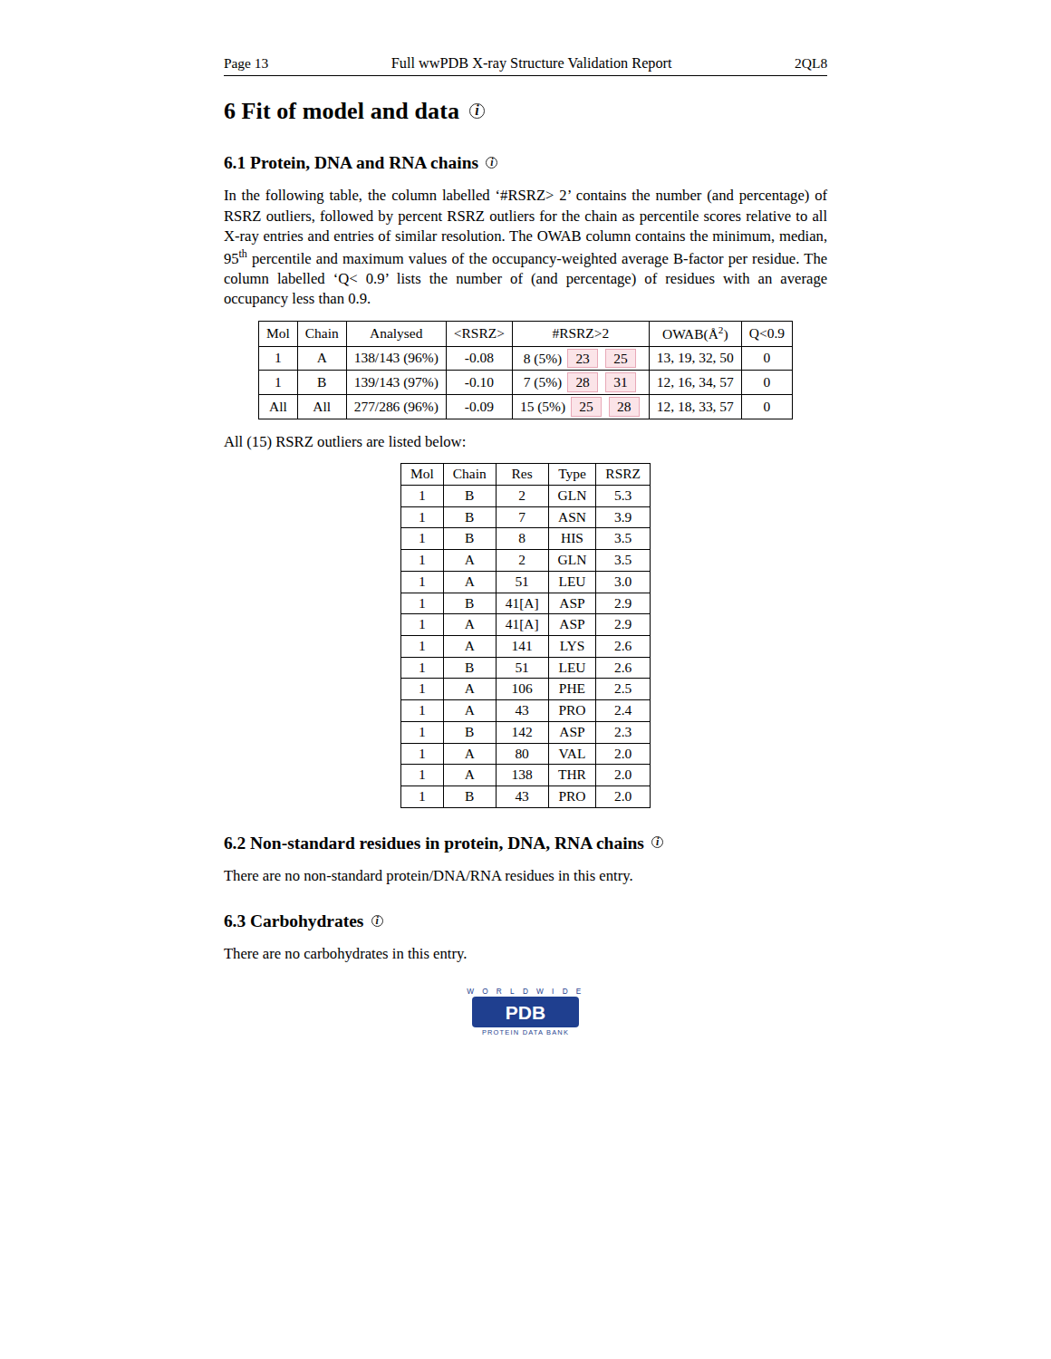Page 13
Full wwPDB X-ray Structure Validation Report
2QL8
6 Fit of model and data i
6.1 Protein, DNA and RNA chains i
In the following table, the column labelled ‘#RSRZ> 2’ contains the number (and percentage) of RSRZ outliers, followed by percent RSRZ outliers for the chain as percentile scores relative to all X-ray entries and entries of similar resolution. The OWAB column contains the minimum, median, 95th percentile and maximum values of the occupancy-weighted average B-factor per residue. The column labelled ‘Q< 0.9’ lists the number of (and percentage) of residues with an average occupancy less than 0.9.
| Mol | Chain | Analysed | <RSRZ> | #RSRZ>2 | OWAB(Å 2 ) | Q<0.9 |
| --- | --- | --- | --- | --- | --- | --- |
| 1 | A | 138/143 (96%) | -0.08 | 8 (5%) 23 25 | 13, 19, 32, 50 | 0 |
| 1 | B | 139/143 (97%) | -0.10 | 7 (5%) 28 31 | 12, 16, 34, 57 | 0 |
| All | All | 277/286 (96%) | -0.09 | 15 (5%) 25 28 | 12, 18, 33, 57 | 0 |
All (15) RSRZ outliers are listed below:
| Mol | Chain | Res | Type | RSRZ |
| --- | --- | --- | --- | --- |
| 1 | B | 2 | GLN | 5.3 |
| 1 | B | 7 | ASN | 3.9 |
| 1 | B | 8 | HIS | 3.5 |
| 1 | A | 2 | GLN | 3.5 |
| 1 | A | 51 | LEU | 3.0 |
| 1 | B | 41[A] | ASP | 2.9 |
| 1 | A | 41[A] | ASP | 2.9 |
| 1 | A | 141 | LYS | 2.6 |
| 1 | B | 51 | LEU | 2.6 |
| 1 | A | 106 | PHE | 2.5 |
| 1 | A | 43 | PRO | 2.4 |
| 1 | B | 142 | ASP | 2.3 |
| 1 | A | 80 | VAL | 2.0 |
| 1 | A | 138 | THR | 2.0 |
| 1 | B | 43 | PRO | 2.0 |
6.2 Non-standard residues in protein, DNA, RNA chains i
There are no non-standard protein/DNA/RNA residues in this entry.
6.3 Carbohydrates i
There are no carbohydrates in this entry.
W O R L D W I D E
PDB
PROTEIN DATA BANK